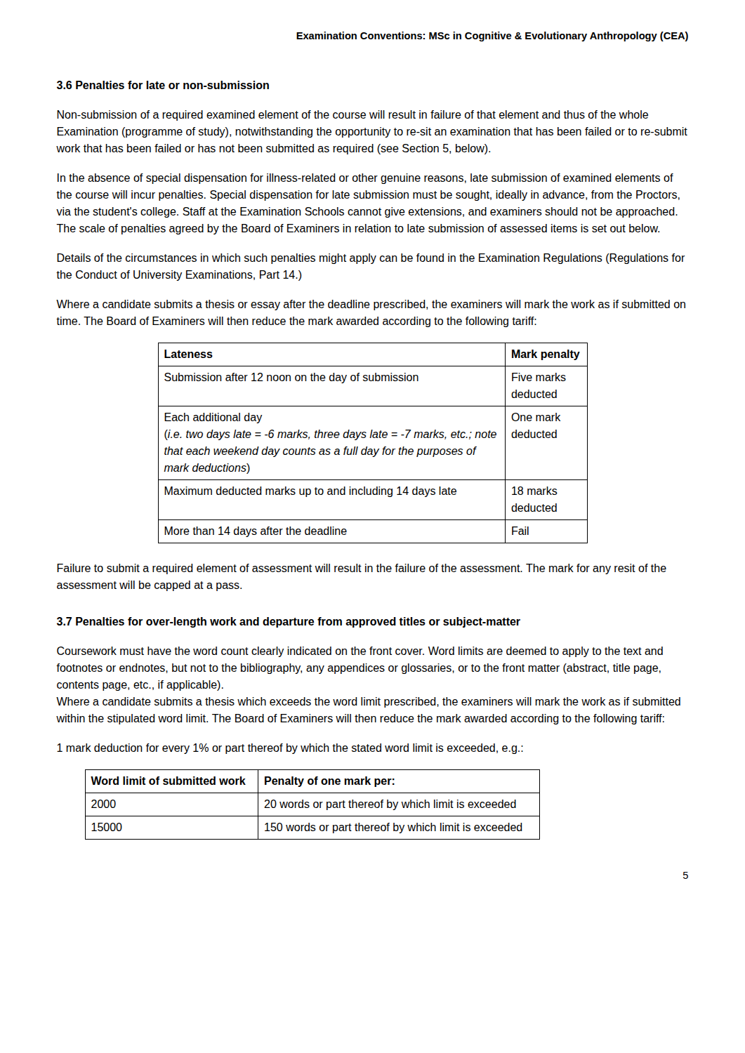Examination Conventions: MSc in Cognitive & Evolutionary Anthropology (CEA)
3.6 Penalties for late or non-submission
Non-submission of a required examined element of the course will result in failure of that element and thus of the whole Examination (programme of study), notwithstanding the opportunity to re-sit an examination that has been failed or to re-submit work that has been failed or has not been submitted as required (see Section 5, below).
In the absence of special dispensation for illness-related or other genuine reasons, late submission of examined elements of the course will incur penalties. Special dispensation for late submission must be sought, ideally in advance, from the Proctors, via the student's college. Staff at the Examination Schools cannot give extensions, and examiners should not be approached. The scale of penalties agreed by the Board of Examiners in relation to late submission of assessed items is set out below.
Details of the circumstances in which such penalties might apply can be found in the Examination Regulations (Regulations for the Conduct of University Examinations, Part 14.)
Where a candidate submits a thesis or essay after the deadline prescribed, the examiners will mark the work as if submitted on time. The Board of Examiners will then reduce the mark awarded according to the following tariff:
| Lateness | Mark penalty |
| --- | --- |
| Submission after 12 noon on the day of submission | Five marks deducted |
| Each additional day ( i.e. two days late = -6 marks, three days late = -7 marks, etc.; note that each weekend day counts as a full day for the purposes of mark deductions ) | One mark deducted |
| Maximum deducted marks up to and including 14 days late | 18 marks deducted |
| More than 14 days after the deadline | Fail |
Failure to submit a required element of assessment will result in the failure of the assessment. The mark for any resit of the assessment will be capped at a pass.
3.7 Penalties for over-length work and departure from approved titles or subject-matter
Coursework must have the word count clearly indicated on the front cover. Word limits are deemed to apply to the text and footnotes or endnotes, but not to the bibliography, any appendices or glossaries, or to the front matter (abstract, title page, contents page, etc., if applicable).
Where a candidate submits a thesis which exceeds the word limit prescribed, the examiners will mark the work as if submitted within the stipulated word limit. The Board of Examiners will then reduce the mark awarded according to the following tariff:
1 mark deduction for every 1% or part thereof by which the stated word limit is exceeded, e.g.:
| Word limit of submitted work | Penalty of one mark per: |
| --- | --- |
| 2000 | 20 words or part thereof by which limit is exceeded |
| 15000 | 150 words or part thereof by which limit is exceeded |
5